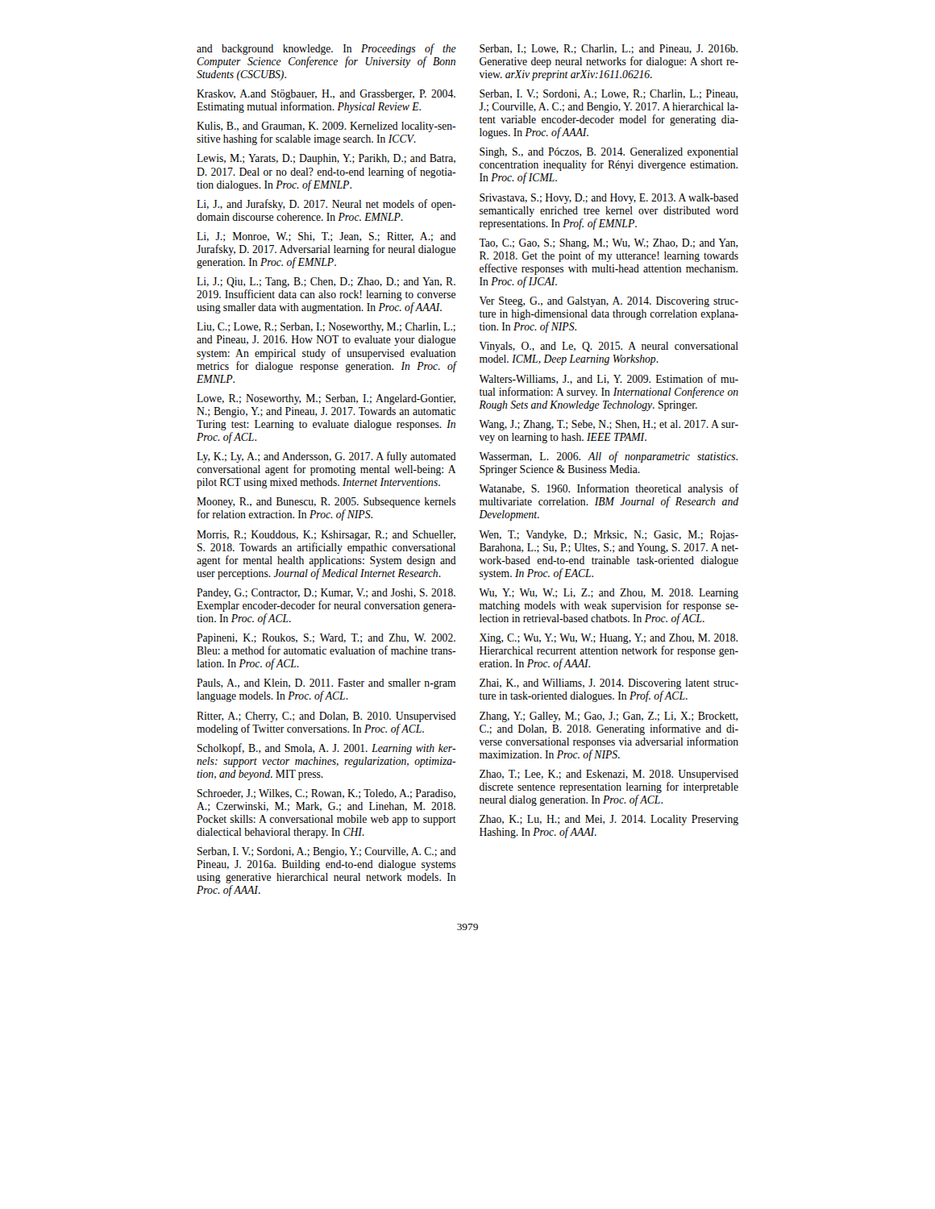and background knowledge. In Proceedings of the Computer Science Conference for University of Bonn Students (CSCUBS).
Kraskov, A.and Stögbauer, H., and Grassberger, P. 2004. Estimating mutual information. Physical Review E.
Kulis, B., and Grauman, K. 2009. Kernelized locality-sensitive hashing for scalable image search. In ICCV.
Lewis, M.; Yarats, D.; Dauphin, Y.; Parikh, D.; and Batra, D. 2017. Deal or no deal? end-to-end learning of negotiation dialogues. In Proc. of EMNLP.
Li, J., and Jurafsky, D. 2017. Neural net models of open-domain discourse coherence. In Proc. EMNLP.
Li, J.; Monroe, W.; Shi, T.; Jean, S.; Ritter, A.; and Jurafsky, D. 2017. Adversarial learning for neural dialogue generation. In Proc. of EMNLP.
Li, J.; Qiu, L.; Tang, B.; Chen, D.; Zhao, D.; and Yan, R. 2019. Insufficient data can also rock! learning to converse using smaller data with augmentation. In Proc. of AAAI.
Liu, C.; Lowe, R.; Serban, I.; Noseworthy, M.; Charlin, L.; and Pineau, J. 2016. How NOT to evaluate your dialogue system: An empirical study of unsupervised evaluation metrics for dialogue response generation. In Proc. of EMNLP.
Lowe, R.; Noseworthy, M.; Serban, I.; Angelard-Gontier, N.; Bengio, Y.; and Pineau, J. 2017. Towards an automatic Turing test: Learning to evaluate dialogue responses. In Proc. of ACL.
Ly, K.; Ly, A.; and Andersson, G. 2017. A fully automated conversational agent for promoting mental well-being: A pilot RCT using mixed methods. Internet Interventions.
Mooney, R., and Bunescu, R. 2005. Subsequence kernels for relation extraction. In Proc. of NIPS.
Morris, R.; Kouddous, K.; Kshirsagar, R.; and Schueller, S. 2018. Towards an artificially empathic conversational agent for mental health applications: System design and user perceptions. Journal of Medical Internet Research.
Pandey, G.; Contractor, D.; Kumar, V.; and Joshi, S. 2018. Exemplar encoder-decoder for neural conversation generation. In Proc. of ACL.
Papineni, K.; Roukos, S.; Ward, T.; and Zhu, W. 2002. Bleu: a method for automatic evaluation of machine translation. In Proc. of ACL.
Pauls, A., and Klein, D. 2011. Faster and smaller n-gram language models. In Proc. of ACL.
Ritter, A.; Cherry, C.; and Dolan, B. 2010. Unsupervised modeling of Twitter conversations. In Proc. of ACL.
Scholkopf, B., and Smola, A. J. 2001. Learning with kernels: support vector machines, regularization, optimization, and beyond. MIT press.
Schroeder, J.; Wilkes, C.; Rowan, K.; Toledo, A.; Paradiso, A.; Czerwinski, M.; Mark, G.; and Linehan, M. 2018. Pocket skills: A conversational mobile web app to support dialectical behavioral therapy. In CHI.
Serban, I. V.; Sordoni, A.; Bengio, Y.; Courville, A. C.; and Pineau, J. 2016a. Building end-to-end dialogue systems using generative hierarchical neural network models. In Proc. of AAAI.
Serban, I.; Lowe, R.; Charlin, L.; and Pineau, J. 2016b. Generative deep neural networks for dialogue: A short review. arXiv preprint arXiv:1611.06216.
Serban, I. V.; Sordoni, A.; Lowe, R.; Charlin, L.; Pineau, J.; Courville, A. C.; and Bengio, Y. 2017. A hierarchical latent variable encoder-decoder model for generating dialogues. In Proc. of AAAI.
Singh, S., and Póczos, B. 2014. Generalized exponential concentration inequality for Rényi divergence estimation. In Proc. of ICML.
Srivastava, S.; Hovy, D.; and Hovy, E. 2013. A walk-based semantically enriched tree kernel over distributed word representations. In Prof. of EMNLP.
Tao, C.; Gao, S.; Shang, M.; Wu, W.; Zhao, D.; and Yan, R. 2018. Get the point of my utterance! learning towards effective responses with multi-head attention mechanism. In Proc. of IJCAI.
Ver Steeg, G., and Galstyan, A. 2014. Discovering structure in high-dimensional data through correlation explanation. In Proc. of NIPS.
Vinyals, O., and Le, Q. 2015. A neural conversational model. ICML, Deep Learning Workshop.
Walters-Williams, J., and Li, Y. 2009. Estimation of mutual information: A survey. In International Conference on Rough Sets and Knowledge Technology. Springer.
Wang, J.; Zhang, T.; Sebe, N.; Shen, H.; et al. 2017. A survey on learning to hash. IEEE TPAMI.
Wasserman, L. 2006. All of nonparametric statistics. Springer Science & Business Media.
Watanabe, S. 1960. Information theoretical analysis of multivariate correlation. IBM Journal of Research and Development.
Wen, T.; Vandyke, D.; Mrksic, N.; Gasic, M.; Rojas-Barahona, L.; Su, P.; Ultes, S.; and Young, S. 2017. A network-based end-to-end trainable task-oriented dialogue system. In Proc. of EACL.
Wu, Y.; Wu, W.; Li, Z.; and Zhou, M. 2018. Learning matching models with weak supervision for response selection in retrieval-based chatbots. In Proc. of ACL.
Xing, C.; Wu, Y.; Wu, W.; Huang, Y.; and Zhou, M. 2018. Hierarchical recurrent attention network for response generation. In Proc. of AAAI.
Zhai, K., and Williams, J. 2014. Discovering latent structure in task-oriented dialogues. In Prof. of ACL.
Zhang, Y.; Galley, M.; Gao, J.; Gan, Z.; Li, X.; Brockett, C.; and Dolan, B. 2018. Generating informative and diverse conversational responses via adversarial information maximization. In Proc. of NIPS.
Zhao, T.; Lee, K.; and Eskenazi, M. 2018. Unsupervised discrete sentence representation learning for interpretable neural dialog generation. In Proc. of ACL.
Zhao, K.; Lu, H.; and Mei, J. 2014. Locality Preserving Hashing. In Proc. of AAAI.
3979